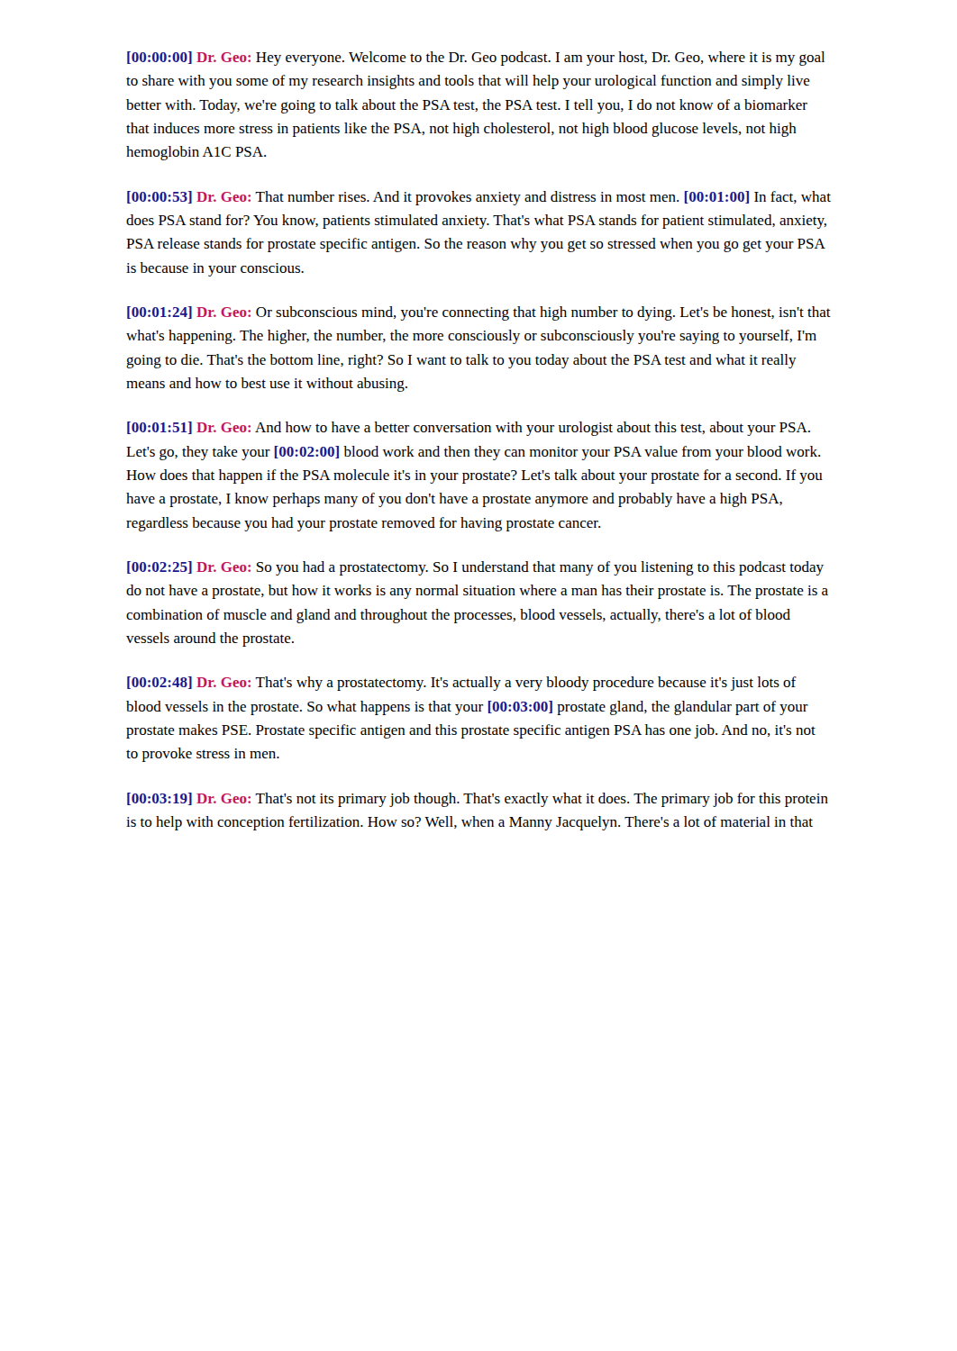[00:00:00] Dr. Geo: Hey everyone. Welcome to the Dr. Geo podcast. I am your host, Dr. Geo, where it is my goal to share with you some of my research insights and tools that will help your urological function and simply live better with. Today, we're going to talk about the PSA test, the PSA test. I tell you, I do not know of a biomarker that induces more stress in patients like the PSA, not high cholesterol, not high blood glucose levels, not high hemoglobin A1C PSA.
[00:00:53] Dr. Geo: That number rises. And it provokes anxiety and distress in most men. [00:01:00] In fact, what does PSA stand for? You know, patients stimulated anxiety. That's what PSA stands for patient stimulated, anxiety, PSA release stands for prostate specific antigen. So the reason why you get so stressed when you go get your PSA is because in your conscious.
[00:01:24] Dr. Geo: Or subconscious mind, you're connecting that high number to dying. Let's be honest, isn't that what's happening. The higher, the number, the more consciously or subconsciously you're saying to yourself, I'm going to die. That's the bottom line, right? So I want to talk to you today about the PSA test and what it really means and how to best use it without abusing.
[00:01:51] Dr. Geo: And how to have a better conversation with your urologist about this test, about your PSA. Let's go, they take your [00:02:00] blood work and then they can monitor your PSA value from your blood work. How does that happen if the PSA molecule it's in your prostate? Let's talk about your prostate for a second. If you have a prostate, I know perhaps many of you don't have a prostate anymore and probably have a high PSA, regardless because you had your prostate removed for having prostate cancer.
[00:02:25] Dr. Geo: So you had a prostatectomy. So I understand that many of you listening to this podcast today do not have a prostate, but how it works is any normal situation where a man has their prostate is. The prostate is a combination of muscle and gland and throughout the processes, blood vessels, actually, there's a lot of blood vessels around the prostate.
[00:02:48] Dr. Geo: That's why a prostatectomy. It's actually a very bloody procedure because it's just lots of blood vessels in the prostate. So what happens is that your [00:03:00] prostate gland, the glandular part of your prostate makes PSE. Prostate specific antigen and this prostate specific antigen PSA has one job. And no, it's not to provoke stress in men.
[00:03:19] Dr. Geo: That's not its primary job though. That's exactly what it does. The primary job for this protein is to help with conception fertilization. How so? Well, when a Manny Jacquelyn. There's a lot of material in that